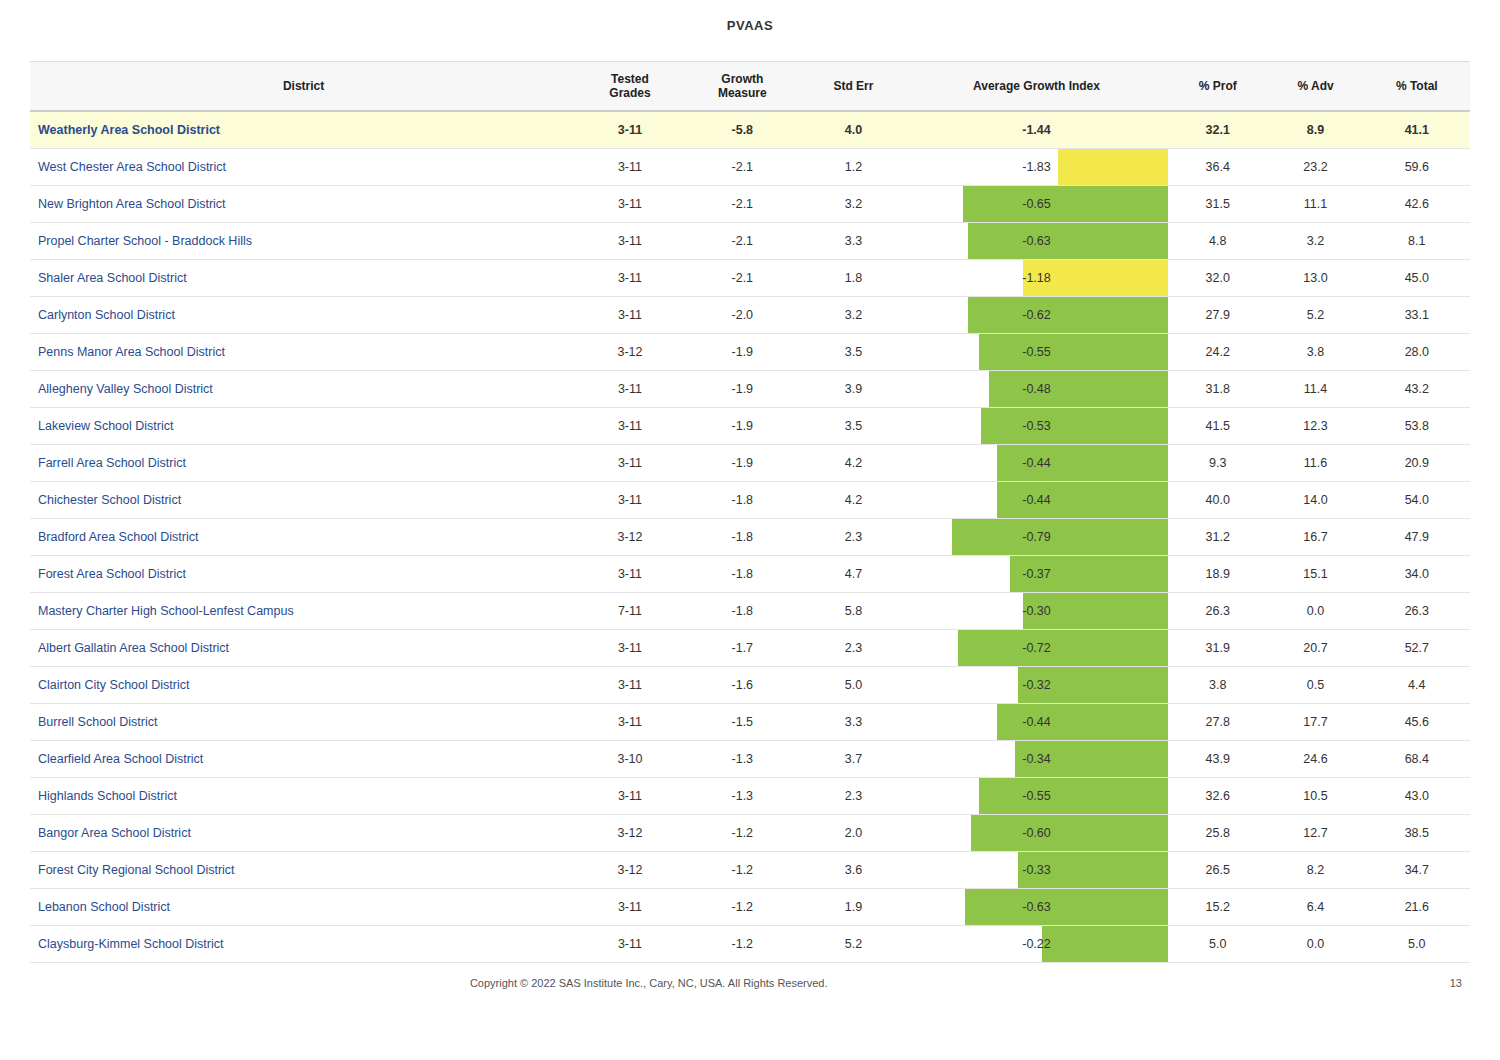PVAAS
| District | Tested Grades | Growth Measure | Std Err | Average Growth Index | % Prof | % Adv | % Total |
| --- | --- | --- | --- | --- | --- | --- | --- |
| Weatherly Area School District | 3-11 | -5.8 | 4.0 | -1.44 | 32.1 | 8.9 | 41.1 |
| West Chester Area School District | 3-11 | -2.1 | 1.2 | -1.83 | 36.4 | 23.2 | 59.6 |
| New Brighton Area School District | 3-11 | -2.1 | 3.2 | -0.65 | 31.5 | 11.1 | 42.6 |
| Propel Charter School - Braddock Hills | 3-11 | -2.1 | 3.3 | -0.63 | 4.8 | 3.2 | 8.1 |
| Shaler Area School District | 3-11 | -2.1 | 1.8 | -1.18 | 32.0 | 13.0 | 45.0 |
| Carlynton School District | 3-11 | -2.0 | 3.2 | -0.62 | 27.9 | 5.2 | 33.1 |
| Penns Manor Area School District | 3-12 | -1.9 | 3.5 | -0.55 | 24.2 | 3.8 | 28.0 |
| Allegheny Valley School District | 3-11 | -1.9 | 3.9 | -0.48 | 31.8 | 11.4 | 43.2 |
| Lakeview School District | 3-11 | -1.9 | 3.5 | -0.53 | 41.5 | 12.3 | 53.8 |
| Farrell Area School District | 3-11 | -1.9 | 4.2 | -0.44 | 9.3 | 11.6 | 20.9 |
| Chichester School District | 3-11 | -1.8 | 4.2 | -0.44 | 40.0 | 14.0 | 54.0 |
| Bradford Area School District | 3-12 | -1.8 | 2.3 | -0.79 | 31.2 | 16.7 | 47.9 |
| Forest Area School District | 3-11 | -1.8 | 4.7 | -0.37 | 18.9 | 15.1 | 34.0 |
| Mastery Charter High School-Lenfest Campus | 7-11 | -1.8 | 5.8 | -0.30 | 26.3 | 0.0 | 26.3 |
| Albert Gallatin Area School District | 3-11 | -1.7 | 2.3 | -0.72 | 31.9 | 20.7 | 52.7 |
| Clairton City School District | 3-11 | -1.6 | 5.0 | -0.32 | 3.8 | 0.5 | 4.4 |
| Burrell School District | 3-11 | -1.5 | 3.3 | -0.44 | 27.8 | 17.7 | 45.6 |
| Clearfield Area School District | 3-10 | -1.3 | 3.7 | -0.34 | 43.9 | 24.6 | 68.4 |
| Highlands School District | 3-11 | -1.3 | 2.3 | -0.55 | 32.6 | 10.5 | 43.0 |
| Bangor Area School District | 3-12 | -1.2 | 2.0 | -0.60 | 25.8 | 12.7 | 38.5 |
| Forest City Regional School District | 3-12 | -1.2 | 3.6 | -0.33 | 26.5 | 8.2 | 34.7 |
| Lebanon School District | 3-11 | -1.2 | 1.9 | -0.63 | 15.2 | 6.4 | 21.6 |
| Claysburg-Kimmel School District | 3-11 | -1.2 | 5.2 | -0.22 | 5.0 | 0.0 | 5.0 |
| Copyright © 2022 SAS Institute Inc., Cary, NC, USA. All Rights Reserved. | 13 |